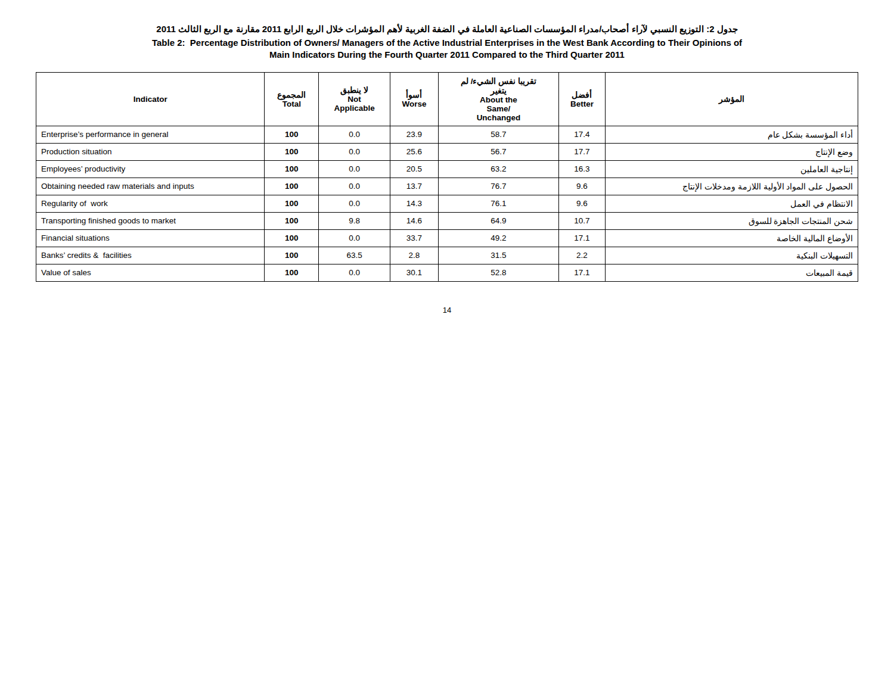جدول 2: التوزيع النسبي لآراء أصحاب/مدراء المؤسسات الصناعية العاملة في الضفة الغربية لأهم المؤشرات خلال الربع الرابع 2011 مقارنة مع الربع الثالث 2011
Table 2: Percentage Distribution of Owners/ Managers of the Active Industrial Enterprises in the West Bank According to Their Opinions of
Main Indicators During the Fourth Quarter 2011 Compared to the Third Quarter 2011
| Indicator | المجموع Total | لا ينطبق Not Applicable | أسوأ Worse | تقريبا نفس الشيء/ لم يتغير About the Same/ Unchanged | أفضل Better | المؤشر |
| --- | --- | --- | --- | --- | --- | --- |
| Enterprise’s performance in general | 100 | 0.0 | 23.9 | 58.7 | 17.4 | أداء المؤسسة بشكل عام |
| Production situation | 100 | 0.0 | 25.6 | 56.7 | 17.7 | وضع الإنتاج |
| Employees’ productivity | 100 | 0.0 | 20.5 | 63.2 | 16.3 | إنتاجية العاملين |
| Obtaining needed raw materials and inputs | 100 | 0.0 | 13.7 | 76.7 | 9.6 | الحصول على المواد الأولية اللازمة ومدخلات الإنتاج |
| Regularity of work | 100 | 0.0 | 14.3 | 76.1 | 9.6 | الانتظام في العمل |
| Transporting finished goods to market | 100 | 9.8 | 14.6 | 64.9 | 10.7 | شحن المنتجات الجاهزة للسوق |
| Financial situations | 100 | 0.0 | 33.7 | 49.2 | 17.1 | الأوضاع المالية الخاصة |
| Banks’ credits & facilities | 100 | 63.5 | 2.8 | 31.5 | 2.2 | التسهيلات البنكية |
| Value of sales | 100 | 0.0 | 30.1 | 52.8 | 17.1 | قيمة المبيعات |
14